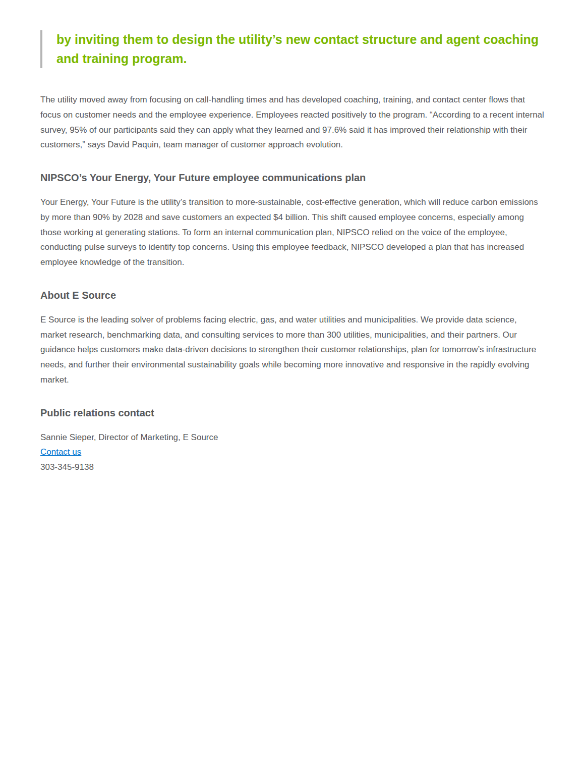by inviting them to design the utility’s new contact structure and agent coaching and training program.
The utility moved away from focusing on call-handling times and has developed coaching, training, and contact center flows that focus on customer needs and the employee experience. Employees reacted positively to the program. “According to a recent internal survey, 95% of our participants said they can apply what they learned and 97.6% said it has improved their relationship with their customers,” says David Paquin, team manager of customer approach evolution.
NIPSCO’s Your Energy, Your Future employee communications plan
Your Energy, Your Future is the utility’s transition to more-sustainable, cost-effective generation, which will reduce carbon emissions by more than 90% by 2028 and save customers an expected $4 billion. This shift caused employee concerns, especially among those working at generating stations. To form an internal communication plan, NIPSCO relied on the voice of the employee, conducting pulse surveys to identify top concerns. Using this employee feedback, NIPSCO developed a plan that has increased employee knowledge of the transition.
About E Source
E Source is the leading solver of problems facing electric, gas, and water utilities and municipalities. We provide data science, market research, benchmarking data, and consulting services to more than 300 utilities, municipalities, and their partners. Our guidance helps customers make data-driven decisions to strengthen their customer relationships, plan for tomorrow’s infrastructure needs, and further their environmental sustainability goals while becoming more innovative and responsive in the rapidly evolving market.
Public relations contact
Sannie Sieper, Director of Marketing, E Source
Contact us
303-345-9138